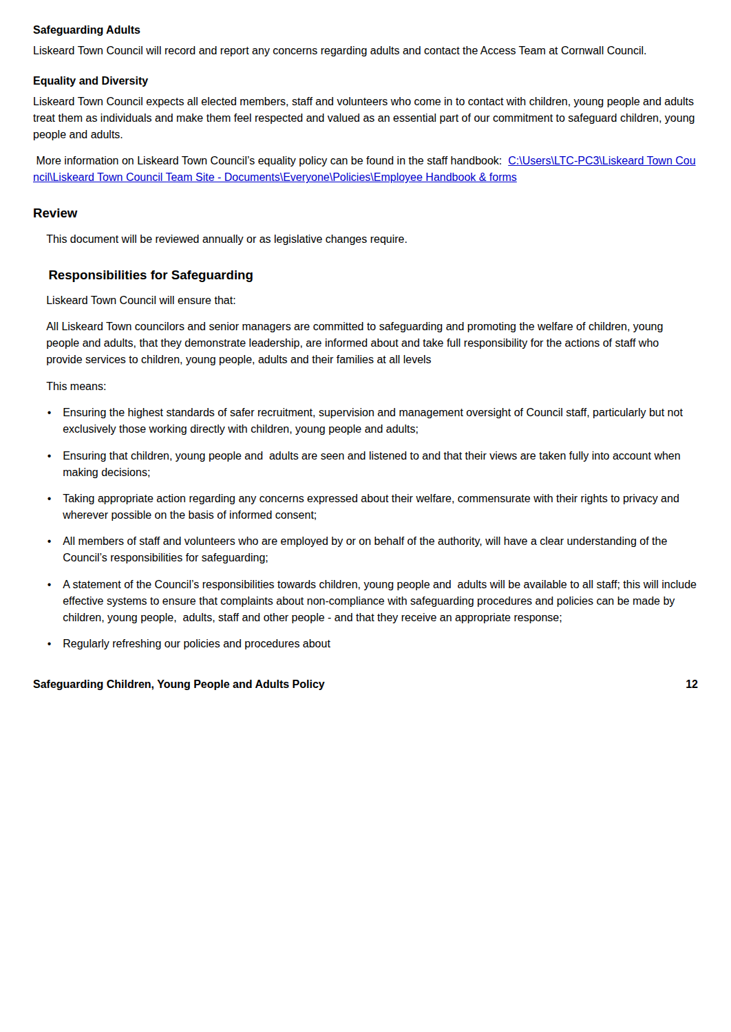Safeguarding Adults
Liskeard Town Council will record and report any concerns regarding adults and contact the Access Team at Cornwall Council.
Equality and Diversity
Liskeard Town Council expects all elected members, staff and volunteers who come in to contact with children, young people and adults treat them as individuals and make them feel respected and valued as an essential part of our commitment to safeguard children, young people and adults.
More information on Liskeard Town Council’s equality policy can be found in the staff handbook: C:\Users\LTC-PC3\Liskeard Town Council\Liskeard Town Council Team Site - Documents\Everyone\Policies\Employee Handbook & forms
Review
This document will be reviewed annually or as legislative changes require.
Responsibilities for Safeguarding
Liskeard Town Council will ensure that:
All Liskeard Town councilors and senior managers are committed to safeguarding and promoting the welfare of children, young people and adults, that they demonstrate leadership, are informed about and take full responsibility for the actions of staff who provide services to children, young people, adults and their families at all levels
This means:
Ensuring the highest standards of safer recruitment, supervision and management oversight of Council staff, particularly but not exclusively those working directly with children, young people and adults;
Ensuring that children, young people and adults are seen and listened to and that their views are taken fully into account when making decisions;
Taking appropriate action regarding any concerns expressed about their welfare, commensurate with their rights to privacy and wherever possible on the basis of informed consent;
All members of staff and volunteers who are employed by or on behalf of the authority, will have a clear understanding of the Council’s responsibilities for safeguarding;
A statement of the Council’s responsibilities towards children, young people and adults will be available to all staff; this will include effective systems to ensure that complaints about non-compliance with safeguarding procedures and policies can be made by children, young people, adults, staff and other people - and that they receive an appropriate response;
Regularly refreshing our policies and procedures about
Safeguarding Children, Young People and Adults Policy 12